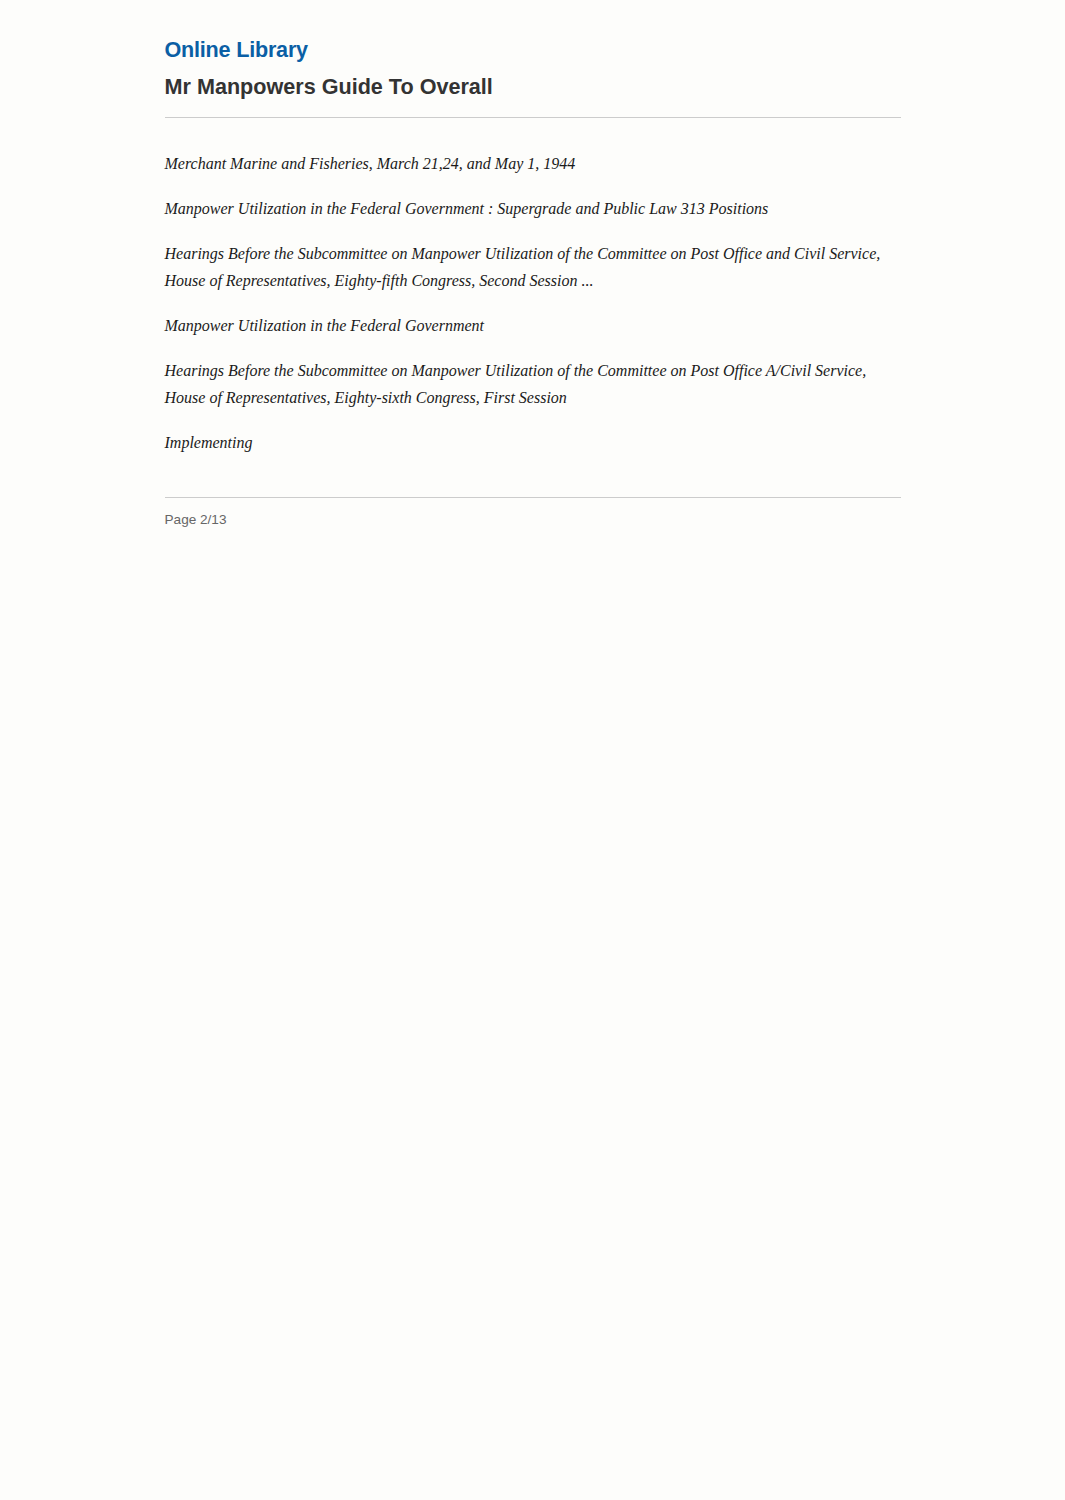Online Library
Mr Manpowers Guide To Overall
Merchant Marine and Fisheries, March 21,24, and May 1, 1944
Manpower Utilization in the Federal Government : Supergrade and Public Law 313 Positions
Hearings Before the Subcommittee on Manpower Utilization of the Committee on Post Office and Civil Service, House of Representatives, Eighty-fifth Congress, Second Session ...
Manpower Utilization in the Federal Government
Hearings Before the Subcommittee on Manpower Utilization of the Committee on Post Office A/Civil Service, House of Representatives, Eighty-sixth Congress, First Session
Implementing
Page 2/13